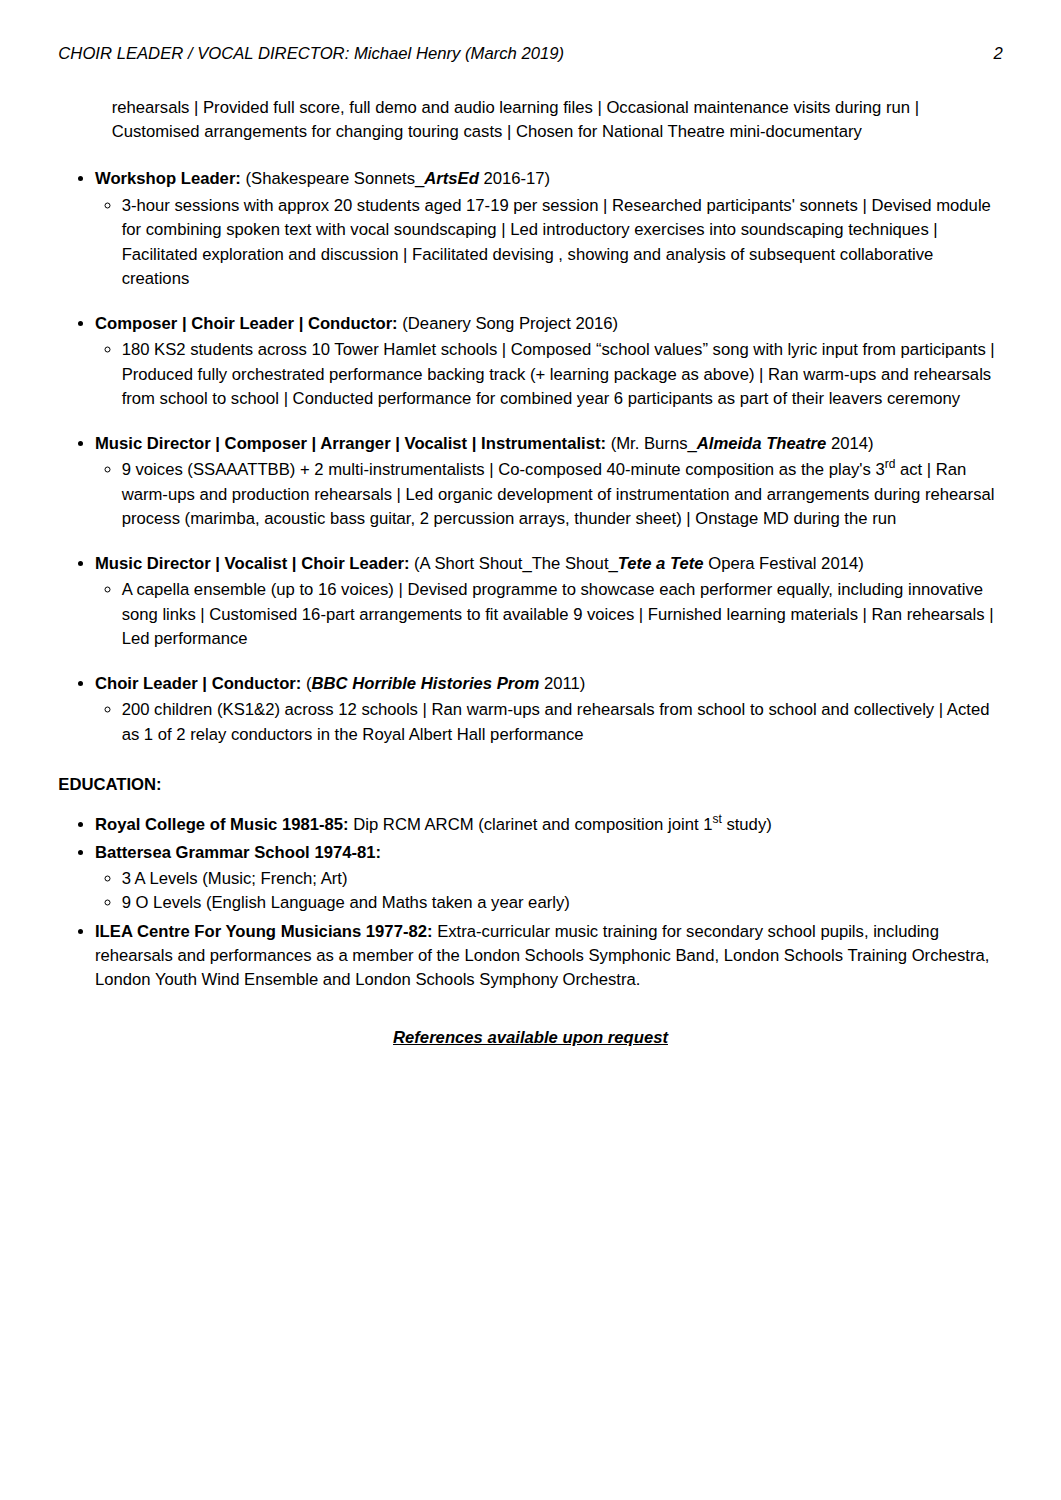CHOIR LEADER / VOCAL DIRECTOR: Michael Henry (March 2019) 2
rehearsals | Provided full score, full demo and audio learning files | Occasional maintenance visits during run | Customised arrangements for changing touring casts | Chosen for National Theatre mini-documentary
Workshop Leader: (Shakespeare Sonnets_ArtsEd 2016-17)
3-hour sessions with approx 20 students aged 17-19 per session | Researched participants' sonnets | Devised module for combining spoken text with vocal soundscaping | Led introductory exercises into soundscaping techniques | Facilitated exploration and discussion | Facilitated devising , showing and analysis of subsequent collaborative creations
Composer | Choir Leader | Conductor: (Deanery Song Project 2016)
180 KS2 students across 10 Tower Hamlet schools | Composed “school values” song with lyric input from participants | Produced fully orchestrated performance backing track (+ learning package as above) | Ran warm-ups and rehearsals from school to school | Conducted performance for combined year 6 participants as part of their leavers ceremony
Music Director | Composer | Arranger | Vocalist | Instrumentalist: (Mr. Burns_Almeida Theatre 2014)
9 voices (SSAAATTBB) + 2 multi-instrumentalists | Co-composed 40-minute composition as the play's 3rd act | Ran warm-ups and production rehearsals | Led organic development of instrumentation and arrangements during rehearsal process (marimba, acoustic bass guitar, 2 percussion arrays, thunder sheet) | Onstage MD during the run
Music Director | Vocalist | Choir Leader: (A Short Shout_The Shout_Tete a Tete Opera Festival 2014)
A capella ensemble (up to 16 voices) | Devised programme to showcase each performer equally, including innovative song links | Customised 16-part arrangements to fit available 9 voices | Furnished learning materials | Ran rehearsals | Led performance
Choir Leader | Conductor: (BBC Horrible Histories Prom 2011)
200 children (KS1&2) across 12 schools | Ran warm-ups and rehearsals from school to school and collectively | Acted as 1 of 2 relay conductors in the Royal Albert Hall performance
EDUCATION:
Royal College of Music 1981-85: Dip RCM ARCM (clarinet and composition joint 1st study)
Battersea Grammar School 1974-81:
3 A Levels (Music; French; Art)
9 O Levels (English Language and Maths taken a year early)
ILEA Centre For Young Musicians 1977-82: Extra-curricular music training for secondary school pupils, including rehearsals and performances as a member of the London Schools Symphonic Band, London Schools Training Orchestra, London Youth Wind Ensemble and London Schools Symphony Orchestra.
References available upon request